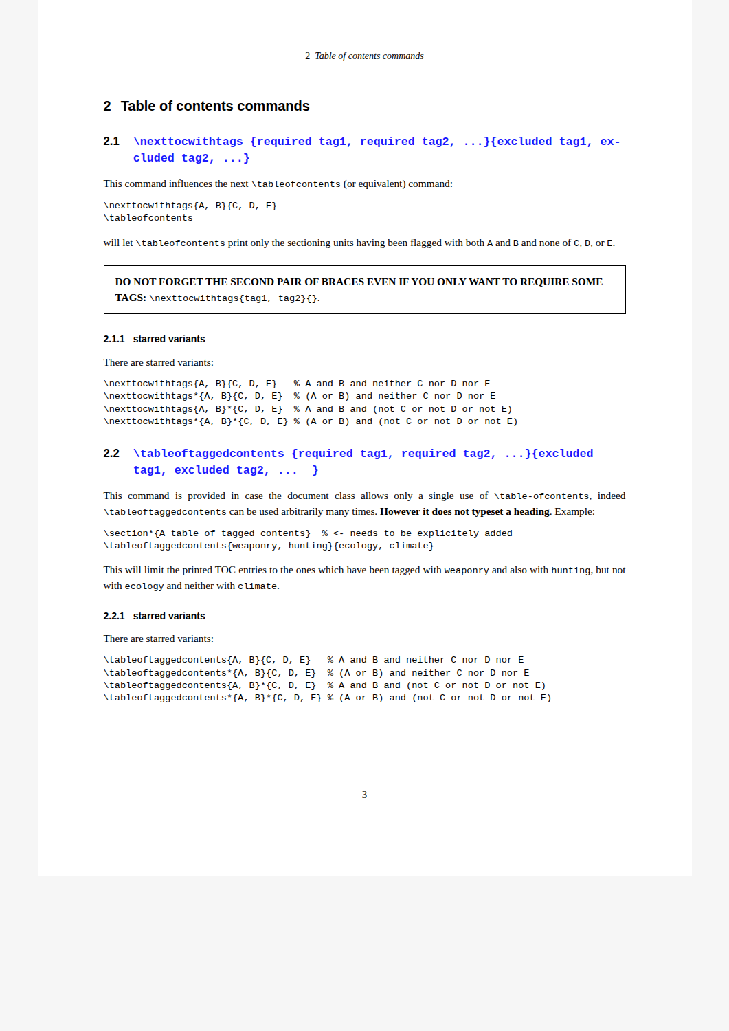2 Table of contents commands
2 Table of contents commands
2.1\nexttocwithtags {required tag1, required tag2, ...}{excluded tag1, excluded tag2, ...}
This command influences the next \tableofcontents (or equivalent) command:
\nexttocwithtags{A, B}{C, D, E}
\tableofcontents
will let \tableofcontents print only the sectioning units having been flagged with both A and B and none of C, D, or E.
DO NOT FORGET THE SECOND PAIR OF BRACES EVEN IF YOU ONLY WANT TO REQUIRE SOME TAGS: \nexttocwithtags{tag1, tag2}{}.
2.1.1starred variants
There are starred variants:
\nexttocwithtags{A, B}{C, D, E}   % A and B and neither C nor D nor E
\nexttocwithtags*{A, B}{C, D, E}  % (A or B) and neither C nor D nor E
\nexttocwithtags{A, B}*{C, D, E}  % A and B and (not C or not D or not E)
\nexttocwithtags*{A, B}*{C, D, E} % (A or B) and (not C or not D or not E)
2.2\tableoftaggedcontents {required tag1, required tag2, ...}{excluded tag1, excluded tag2, ... }
This command is provided in case the document class allows only a single use of \table‑ofcontents, indeed \tableoftaggedcontents can be used arbitrarily many times. However it does not typeset a heading. Example:
\section*{A table of tagged contents}  % <- needs to be explicitely added
\tableoftaggedcontents{weaponry, hunting}{ecology, climate}
This will limit the printed TOC entries to the ones which have been tagged with weaponry and also with hunting, but not with ecology and neither with climate.
2.2.1starred variants
There are starred variants:
\tableoftaggedcontents{A, B}{C, D, E}   % A and B and neither C nor D nor E
\tableoftaggedcontents*{A, B}{C, D, E}  % (A or B) and neither C nor D nor E
\tableoftaggedcontents{A, B}*{C, D, E}  % A and B and (not C or not D or not E)
\tableoftaggedcontents*{A, B}*{C, D, E} % (A or B) and (not C or not D or not E)
3